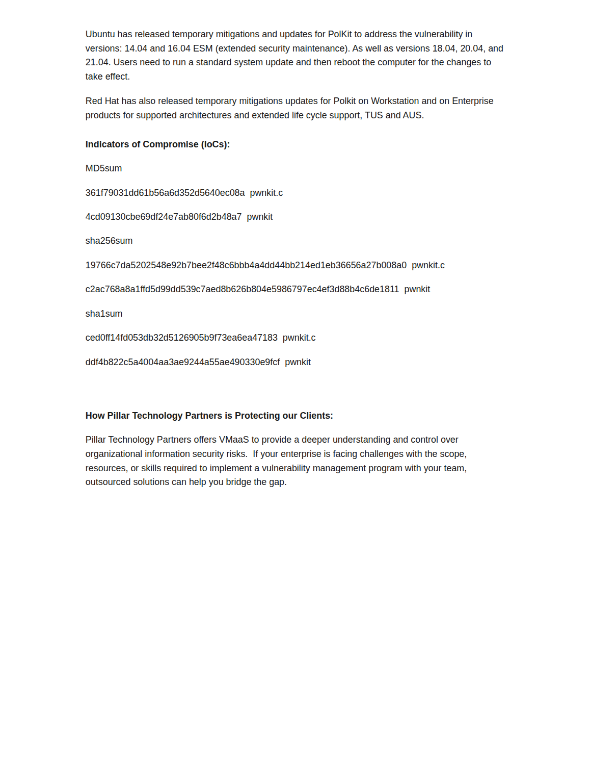Ubuntu has released temporary mitigations and updates for PolKit to address the vulnerability in versions: 14.04 and 16.04 ESM (extended security maintenance). As well as versions 18.04, 20.04, and 21.04. Users need to run a standard system update and then reboot the computer for the changes to take effect.
Red Hat has also released temporary mitigations updates for Polkit on Workstation and on Enterprise products for supported architectures and extended life cycle support, TUS and AUS.
Indicators of Compromise (IoCs):
MD5sum
361f79031dd61b56a6d352d5640ec08a pwnkit.c
4cd09130cbe69df24e7ab80f6d2b48a7 pwnkit
sha256sum
19766c7da5202548e92b7bee2f48c6bbb4a4dd44bb214ed1eb36656a27b008a0 pwnkit.c
c2ac768a8a1ffd5d99dd539c7aed8b626b804e5986797ec4ef3d88b4c6de1811 pwnkit
sha1sum
ced0ff14fd053db32d5126905b9f73ea6ea47183 pwnkit.c
ddf4b822c5a4004aa3ae9244a55ae490330e9fcf pwnkit
How Pillar Technology Partners is Protecting our Clients:
Pillar Technology Partners offers VMaaS to provide a deeper understanding and control over organizational information security risks. If your enterprise is facing challenges with the scope, resources, or skills required to implement a vulnerability management program with your team, outsourced solutions can help you bridge the gap.